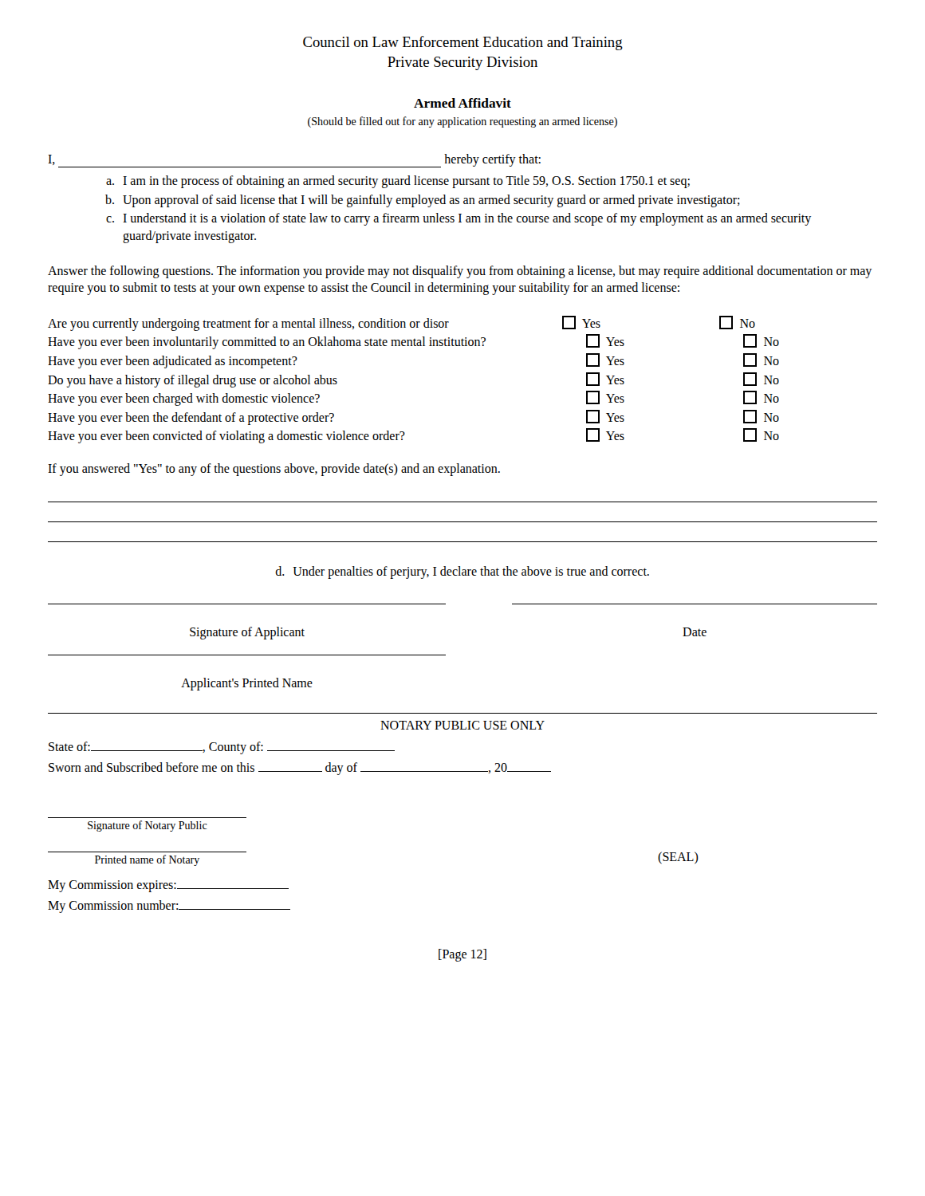Council on Law Enforcement Education and Training
Private Security Division
Armed Affidavit
(Should be filled out for any application requesting an armed license)
I, hereby certify that:
I am in the process of obtaining an armed security guard license pursant to Title 59, O.S. Section 1750.1 et seq;
Upon approval of said license that I will be gainfully employed as an armed security guard or armed private investigator;
I understand it is a violation of state law to carry a firearm unless I am in the course and scope of my employment as an armed security guard/private investigator.
Answer the following questions. The information you provide may not disqualify you from obtaining a license, but may require additional documentation or may require you to submit to tests at your own expense to assist the Council in determining your suitability for an armed license:
| Are you currently undergoing treatment for a mental illness, condition or disor | Yes | No |
| Have you ever been involuntarily committed to an Oklahoma state mental institution? | Yes | No |
| Have you ever been adjudicated as incompetent? | Yes | No |
| Do you have a history of illegal drug use or alcohol abus | Yes | No |
| Have you ever been charged with domestic violence? | Yes | No |
| Have you ever been the defendant of a protective order? | Yes | No |
| Have you ever been convicted of violating a domestic violence order? | Yes | No |
If you answered "Yes" to any of the questions above, provide date(s) and an explanation.
d. Under penalties of perjury, I declare that the above is true and correct.
| Signature of Applicant | | Date |
Applicant's Printed Name
NOTARY PUBLIC USE ONLY
State of: , County of:
Sworn and Subscribed before me on this day of , 20
Signature of Notary Public
Printed name of Notary
(SEAL)
My Commission expires:
My Commission number:
[Page 12]